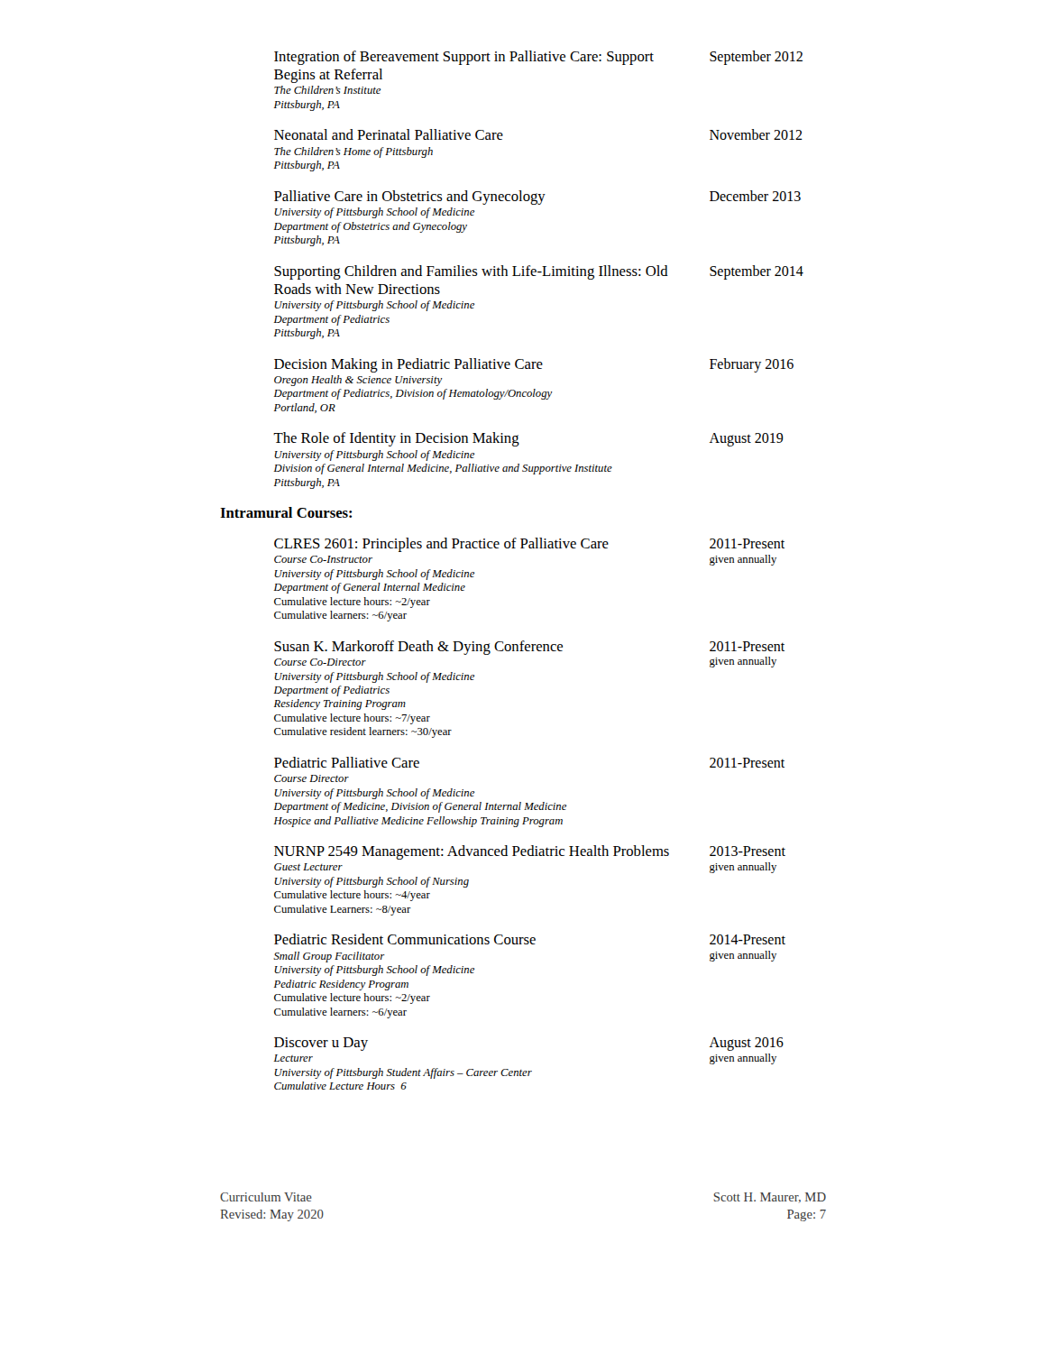Integration of Bereavement Support in Palliative Care: Support Begins at Referral
The Children’s Institute
Pittsburgh, PA
September 2012
Neonatal and Perinatal Palliative Care
The Children’s Home of Pittsburgh
Pittsburgh, PA
November 2012
Palliative Care in Obstetrics and Gynecology
University of Pittsburgh School of Medicine
Department of Obstetrics and Gynecology
Pittsburgh, PA
December 2013
Supporting Children and Families with Life-Limiting Illness: Old Roads with New Directions
University of Pittsburgh School of Medicine
Department of Pediatrics
Pittsburgh, PA
September 2014
Decision Making in Pediatric Palliative Care
Oregon Health & Science University
Department of Pediatrics, Division of Hematology/Oncology
Portland, OR
February 2016
The Role of Identity in Decision Making
University of Pittsburgh School of Medicine
Division of General Internal Medicine, Palliative and Supportive Institute
Pittsburgh, PA
August 2019
Intramural Courses:
CLRES 2601: Principles and Practice of Palliative Care
Course Co-Instructor
University of Pittsburgh School of Medicine
Department of General Internal Medicine
Cumulative lecture hours: ~2/year
Cumulative learners: ~6/year
2011-Present
given annually
Susan K. Markoroff Death & Dying Conference
Course Co-Director
University of Pittsburgh School of Medicine
Department of Pediatrics
Residency Training Program
Cumulative lecture hours: ~7/year
Cumulative resident learners: ~30/year
2011-Present
given annually
Pediatric Palliative Care
Course Director
University of Pittsburgh School of Medicine
Department of Medicine, Division of General Internal Medicine
Hospice and Palliative Medicine Fellowship Training Program
2011-Present
NURNP 2549 Management: Advanced Pediatric Health Problems
Guest Lecturer
University of Pittsburgh School of Nursing
Cumulative lecture hours: ~4/year
Cumulative Learners: ~8/year
2013-Present
given annually
Pediatric Resident Communications Course
Small Group Facilitator
University of Pittsburgh School of Medicine
Pediatric Residency Program
Cumulative lecture hours: ~2/year
Cumulative learners: ~6/year
2014-Present
given annually
Discover u Day
Lecturer
University of Pittsburgh Student Affairs – Career Center
Cumulative Lecture Hours 6
August 2016
given annually
Curriculum Vitae
Revised: May 2020
Scott H. Maurer, MD
Page: 7